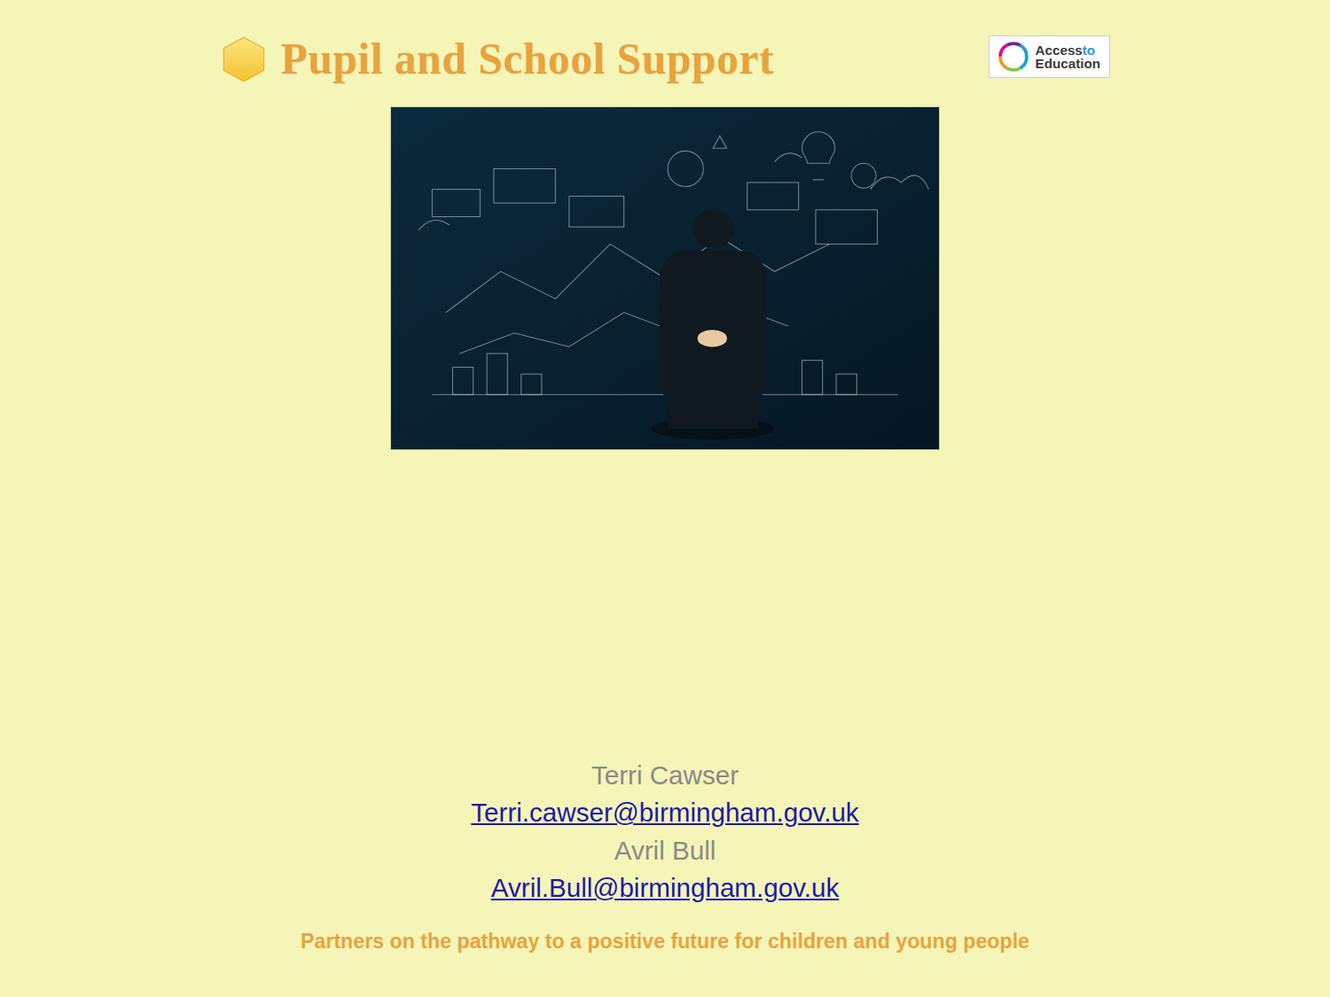Pupil and School Support
Accessto Education
Terri Cawser
Terri.cawser@birmingham.gov.uk
Avril Bull
Avril.Bull@birmingham.gov.uk
Partners on the pathway to a positive future for children and young people